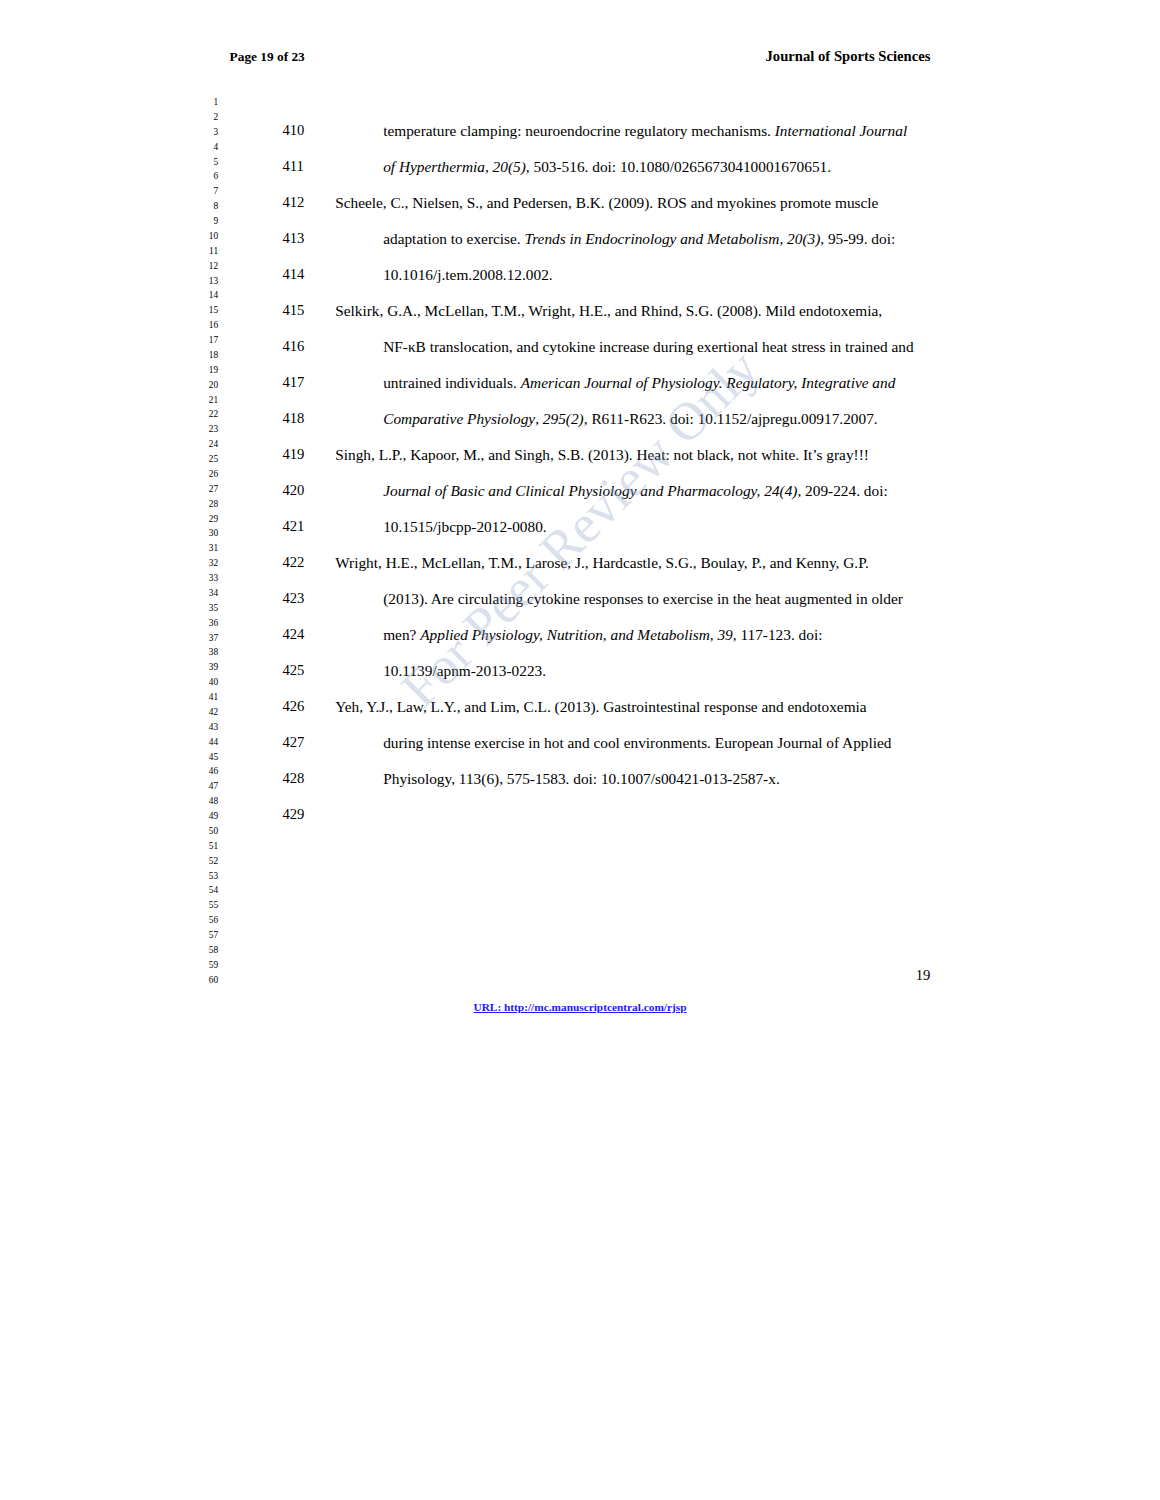Page 19 of 23 Journal of Sports Sciences
1
2
3
4
5
6
7
8
9
10
11
12
13
14
15
16
17
18
19
20
21
22
23
24
25
26
27
28
29
30
31
32
33
34
35
36
37
38
39
40
41
42
43
44
45
46
47
48
49
50
51
52
53
54
55
56
57
58
59
60
For Peer Review Only
410 temperature clamping: neuroendocrine regulatory mechanisms. International Journal
411 of Hyperthermia, 20(5), 503-516. doi: 10.1080/02656730410001670651.
412 Scheele, C., Nielsen, S., and Pedersen, B.K. (2009). ROS and myokines promote muscle
413 adaptation to exercise. Trends in Endocrinology and Metabolism, 20(3), 95-99. doi:
414 10.1016/j.tem.2008.12.002.
415 Selkirk, G.A., McLellan, T.M., Wright, H.E., and Rhind, S.G. (2008). Mild endotoxemia,
416 NF-κB translocation, and cytokine increase during exertional heat stress in trained and
417 untrained individuals. American Journal of Physiology. Regulatory, Integrative and
418 Comparative Physiology, 295(2), R611-R623. doi: 10.1152/ajpregu.00917.2007.
419 Singh, L.P., Kapoor, M., and Singh, S.B. (2013). Heat: not black, not white. It’s gray!!!
420 Journal of Basic and Clinical Physiology and Pharmacology, 24(4), 209-224. doi:
421 10.1515/jbcpp-2012-0080.
422 Wright, H.E., McLellan, T.M., Larose, J., Hardcastle, S.G., Boulay, P., and Kenny, G.P.
423 (2013). Are circulating cytokine responses to exercise in the heat augmented in older
424 men? Applied Physiology, Nutrition, and Metabolism, 39, 117-123. doi:
425 10.1139/apnm-2013-0223.
426 Yeh, Y.J., Law, L.Y., and Lim, C.L. (2013). Gastrointestinal response and endotoxemia
427 during intense exercise in hot and cool environments. European Journal of Applied
428 Phyisology, 113(6), 575-1583. doi: 10.1007/s00421-013-2587-x.
429
19
URL: http://mc.manuscriptcentral.com/rjsp